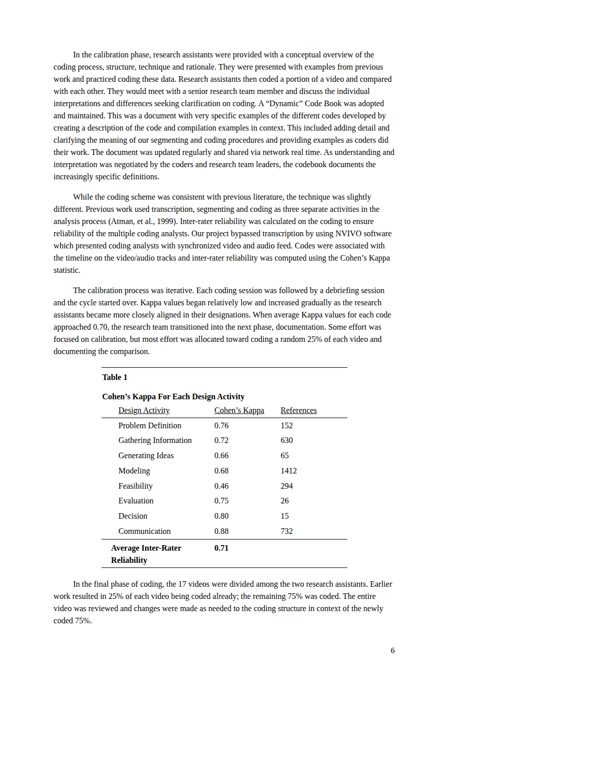In the calibration phase, research assistants were provided with a conceptual overview of the coding process, structure, technique and rationale. They were presented with examples from previous work and practiced coding these data. Research assistants then coded a portion of a video and compared with each other. They would meet with a senior research team member and discuss the individual interpretations and differences seeking clarification on coding. A “Dynamic” Code Book was adopted and maintained. This was a document with very specific examples of the different codes developed by creating a description of the code and compilation examples in context. This included adding detail and clarifying the meaning of our segmenting and coding procedures and providing examples as coders did their work. The document was updated regularly and shared via network real time. As understanding and interpretation was negotiated by the coders and research team leaders, the codebook documents the increasingly specific definitions.
While the coding scheme was consistent with previous literature, the technique was slightly different. Previous work used transcription, segmenting and coding as three separate activities in the analysis process (Atman, et al., 1999). Inter-rater reliability was calculated on the coding to ensure reliability of the multiple coding analysts. Our project bypassed transcription by using NVIVO software which presented coding analysts with synchronized video and audio feed. Codes were associated with the timeline on the video/audio tracks and inter-rater reliability was computed using the Cohen’s Kappa statistic.
The calibration process was iterative. Each coding session was followed by a debriefing session and the cycle started over. Kappa values began relatively low and increased gradually as the research assistants became more closely aligned in their designations. When average Kappa values for each code approached 0.70, the research team transitioned into the next phase, documentation. Some effort was focused on calibration, but most effort was allocated toward coding a random 25% of each video and documenting the comparison.
Table 1
Cohen’s Kappa For Each Design Activity
| Design Activity | Cohen’s Kappa | References |
| --- | --- | --- |
| Problem Definition | 0.76 | 152 |
| Gathering Information | 0.72 | 630 |
| Generating Ideas | 0.66 | 65 |
| Modeling | 0.68 | 1412 |
| Feasibility | 0.46 | 294 |
| Evaluation | 0.75 | 26 |
| Decision | 0.80 | 15 |
| Communication | 0.88 | 732 |
| Average Inter-Rater Reliability | 0.71 | |
In the final phase of coding, the 17 videos were divided among the two research assistants. Earlier work resulted in 25% of each video being coded already; the remaining 75% was coded. The entire video was reviewed and changes were made as needed to the coding structure in context of the newly coded 75%.
6